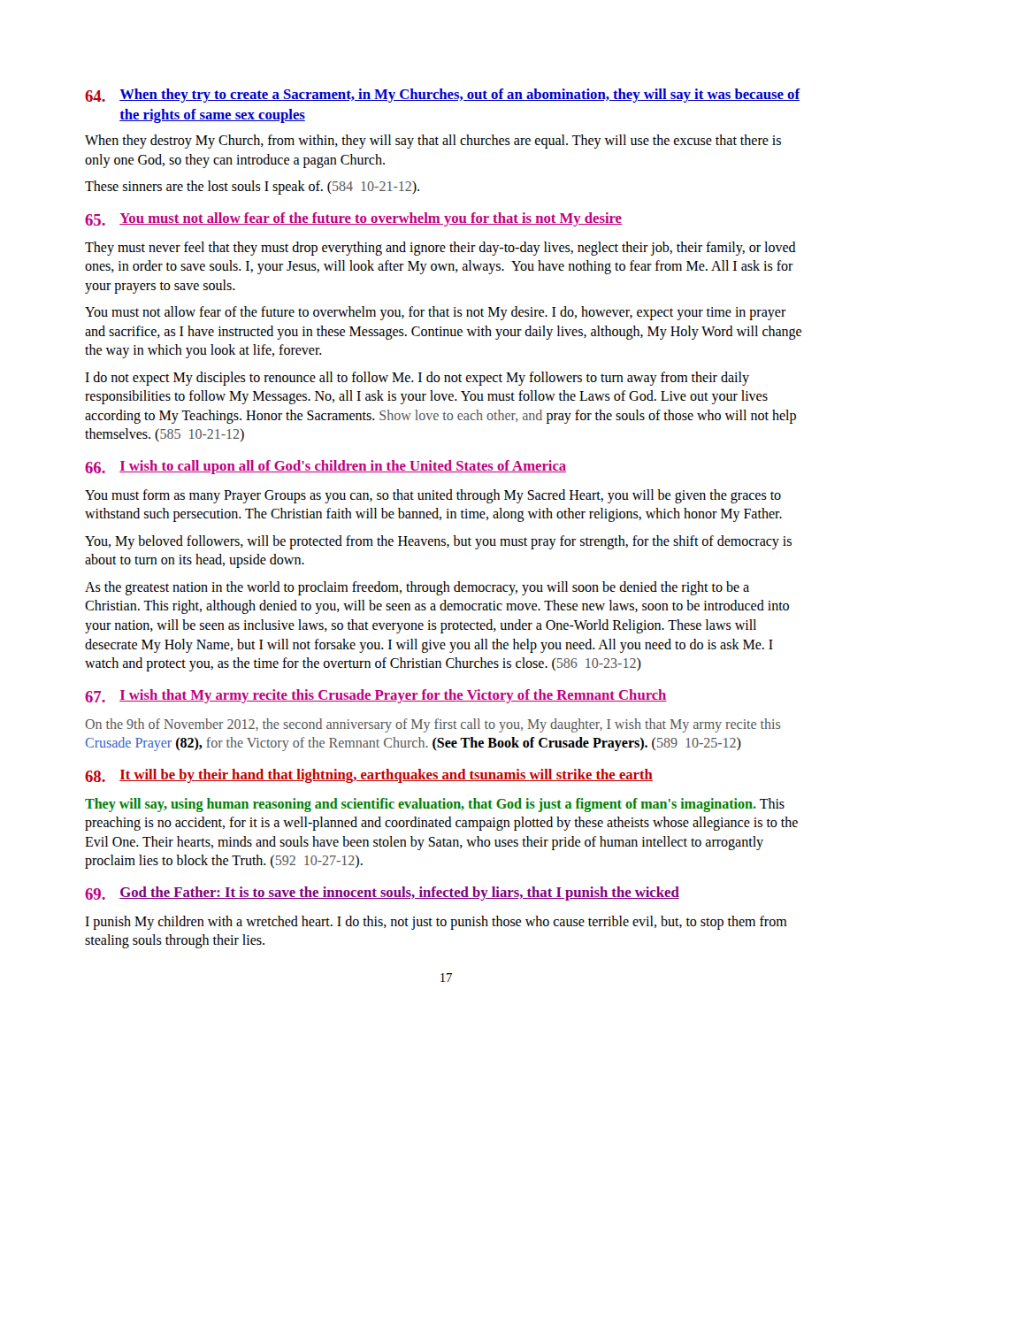64. When they try to create a Sacrament, in My Churches, out of an abomination, they will say it was because of the rights of same sex couples
When they destroy My Church, from within, they will say that all churches are equal. They will use the excuse that there is only one God, so they can introduce a pagan Church.
These sinners are the lost souls I speak of. (584 10-21-12).
65. You must not allow fear of the future to overwhelm you for that is not My desire
They must never feel that they must drop everything and ignore their day-to-day lives, neglect their job, their family, or loved ones, in order to save souls. I, your Jesus, will look after My own, always. You have nothing to fear from Me. All I ask is for your prayers to save souls.
You must not allow fear of the future to overwhelm you, for that is not My desire. I do, however, expect your time in prayer and sacrifice, as I have instructed you in these Messages. Continue with your daily lives, although, My Holy Word will change the way in which you look at life, forever.
I do not expect My disciples to renounce all to follow Me. I do not expect My followers to turn away from their daily responsibilities to follow My Messages. No, all I ask is your love. You must follow the Laws of God. Live out your lives according to My Teachings. Honor the Sacraments. Show love to each other, and pray for the souls of those who will not help themselves. (585 10-21-12)
66. I wish to call upon all of God's children in the United States of America
You must form as many Prayer Groups as you can, so that united through My Sacred Heart, you will be given the graces to withstand such persecution. The Christian faith will be banned, in time, along with other religions, which honor My Father.
You, My beloved followers, will be protected from the Heavens, but you must pray for strength, for the shift of democracy is about to turn on its head, upside down.
As the greatest nation in the world to proclaim freedom, through democracy, you will soon be denied the right to be a Christian. This right, although denied to you, will be seen as a democratic move. These new laws, soon to be introduced into your nation, will be seen as inclusive laws, so that everyone is protected, under a One-World Religion. These laws will desecrate My Holy Name, but I will not forsake you. I will give you all the help you need. All you need to do is ask Me. I watch and protect you, as the time for the overturn of Christian Churches is close. (586 10-23-12)
67. I wish that My army recite this Crusade Prayer for the Victory of the Remnant Church
On the 9th of November 2012, the second anniversary of My first call to you, My daughter, I wish that My army recite this Crusade Prayer (82), for the Victory of the Remnant Church. (See The Book of Crusade Prayers). (589 10-25-12)
68. It will be by their hand that lightning, earthquakes and tsunamis will strike the earth
They will say, using human reasoning and scientific evaluation, that God is just a figment of man's imagination. This preaching is no accident, for it is a well-planned and coordinated campaign plotted by these atheists whose allegiance is to the Evil One. Their hearts, minds and souls have been stolen by Satan, who uses their pride of human intellect to arrogantly proclaim lies to block the Truth. (592 10-27-12).
69. God the Father: It is to save the innocent souls, infected by liars, that I punish the wicked
I punish My children with a wretched heart. I do this, not just to punish those who cause terrible evil, but, to stop them from stealing souls through their lies.
17